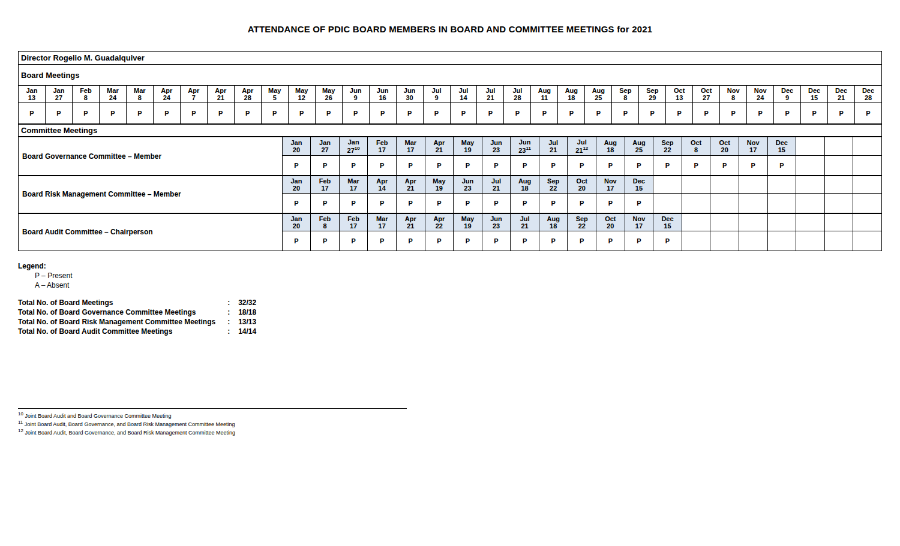ATTENDANCE OF PDIC BOARD MEMBERS IN BOARD AND COMMITTEE MEETINGS for 2021
Director Rogelio M. Guadalquiver
| Board Meetings |
| Jan 13 | Jan 27 | Feb 8 | Mar 24 | Mar 8 | Apr 24 | Apr 7 | Apr 21 | Apr 28 | May 5 | May 12 | May 26 | Jun 9 | Jun 16 | Jun 30 | Jul 9 | Jul 14 | Jul 21 | Jul 28 | Aug 11 | Aug 18 | Aug 25 | Sep 8 | Sep 29 | Oct 13 | Oct 27 | Nov 8 | Nov 24 | Dec 9 | Dec 15 | Dec 21 | Dec 28 |
| P | P | P | P | P | P | P | P | P | P | P | P | P | P | P | P | P | P | P | P | P | P | P | P | P | P | P | P | P | P | P | P |
| Committee Meetings |
| Board Governance Committee – Member | Jan 20 | Jan 27 | Jan 27 10 | Feb 17 | Mar 17 | Apr 21 | May 19 | Jun 23 | Jun 23 11 | Jul 21 | Jul 21 12 | Aug 18 | Aug 25 | Sep 22 | Oct 8 | Oct 20 | Nov 17 | Dec 15 | | | |
| P | P | P | P | P | P | P | P | P | P | P | P | P | P | P | P | P | P | | | |
| Board Risk Management Committee – Member | Jan 20 | Feb 17 | Mar 17 | Apr 14 | Apr 21 | May 19 | Jun 23 | Jul 21 | Aug 18 | Sep 22 | Oct 20 | Nov 17 | Dec 15 | | | | | | | | |
| P | P | P | P | P | P | P | P | P | P | P | P | P | | | | | | | | |
| Board Audit Committee – Chairperson | Jan 20 | Feb 8 | Feb 17 | Mar 17 | Apr 21 | Apr 22 | May 19 | Jun 23 | Jul 21 | Aug 18 | Sep 22 | Oct 20 | Nov 17 | Dec 15 | | | | | | | |
| P | P | P | P | P | P | P | P | P | P | P | P | P | P | | | | | | | |
Legend:
P – Present
A – Absent
| Total No. of Board Meetings | : | 32/32 |
| Total No. of Board Governance Committee Meetings | : | 18/18 |
| Total No. of Board Risk Management Committee Meetings | : | 13/13 |
| Total No. of Board Audit Committee Meetings | : | 14/14 |
10 Joint Board Audit and Board Governance Committee Meeting
11 Joint Board Audit, Board Governance, and Board Risk Management Committee Meeting
12 Joint Board Audit, Board Governance, and Board Risk Management Committee Meeting